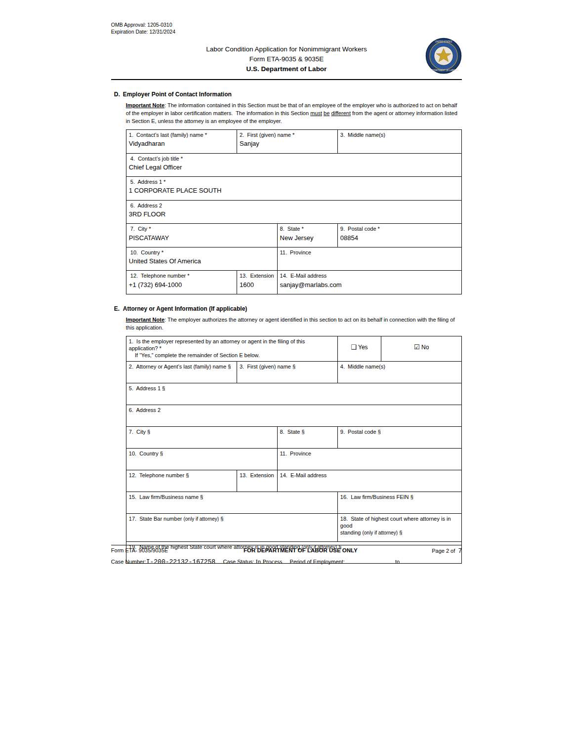OMB Approval: 1205-0310
Expiration Date: 12/31/2024
UNITED STATES DEPARTMENT OF LABOR
Labor Condition Application for Nonimmigrant Workers
Form ETA-9035 & 9035E
U.S. Department of Labor
D. Employer Point of Contact Information
Important Note: The information contained in this Section must be that of an employee of the employer who is authorized to act on behalf of the employer in labor certification matters. The information in this Section must be different from the agent or attorney information listed in Section E, unless the attorney is an employee of the employer.
| 1. Contact’s last (family) name * Vidyadharan | 2. First (given) name * Sanjay | 3. Middle name(s) |
| 4. Contact’s job title * Chief Legal Officer |
| 5. Address 1 * 1 CORPORATE PLACE SOUTH |
| 6. Address 2 3RD FLOOR |
| 7. City * PISCATAWAY | 8. State * New Jersey | 9. Postal code * 08854 |
| 10. Country * United States Of America | 11. Province |
| 12. Telephone number * +1 (732) 694-1000 | 13. Extension 1600 | 14. E-Mail address sanjay@marlabs.com |
E. Attorney or Agent Information (If applicable)
Important Note: The employer authorizes the attorney or agent identified in this section to act on its behalf in connection with the filing of this application.
| 1. Is the employer represented by an attorney or agent in the filing of this application? * If “Yes,” complete the remainder of Section E below. | ❑ Yes | ☑ No |
| 2. Attorney or Agent’s last (family) name § | 3. First (given) name § | 4. Middle name(s) |
| 5. Address 1 § |
| 6. Address 2 |
| 7. City § | 8. State § | 9. Postal code § |
| 10. Country § | 11. Province |
| 12. Telephone number § | 13. Extension | 14. E-Mail address |
| 15. Law firm/Business name § | 16. Law firm/Business FEIN § |
| 17. State Bar number (only if attorney) § | 18. State of highest court where attorney is in good standing (only if attorney) § |
| 19. Name of the highest State court where attorney is in good standing (only if attorney) § |
| Form ETA- 9035/9035E | FOR DEPARTMENT OF LABOR USE ONLY | Page 2 of 7 |
| Case Number: I-200-22132-167258 Case Status: In Process Period of Employment: to |